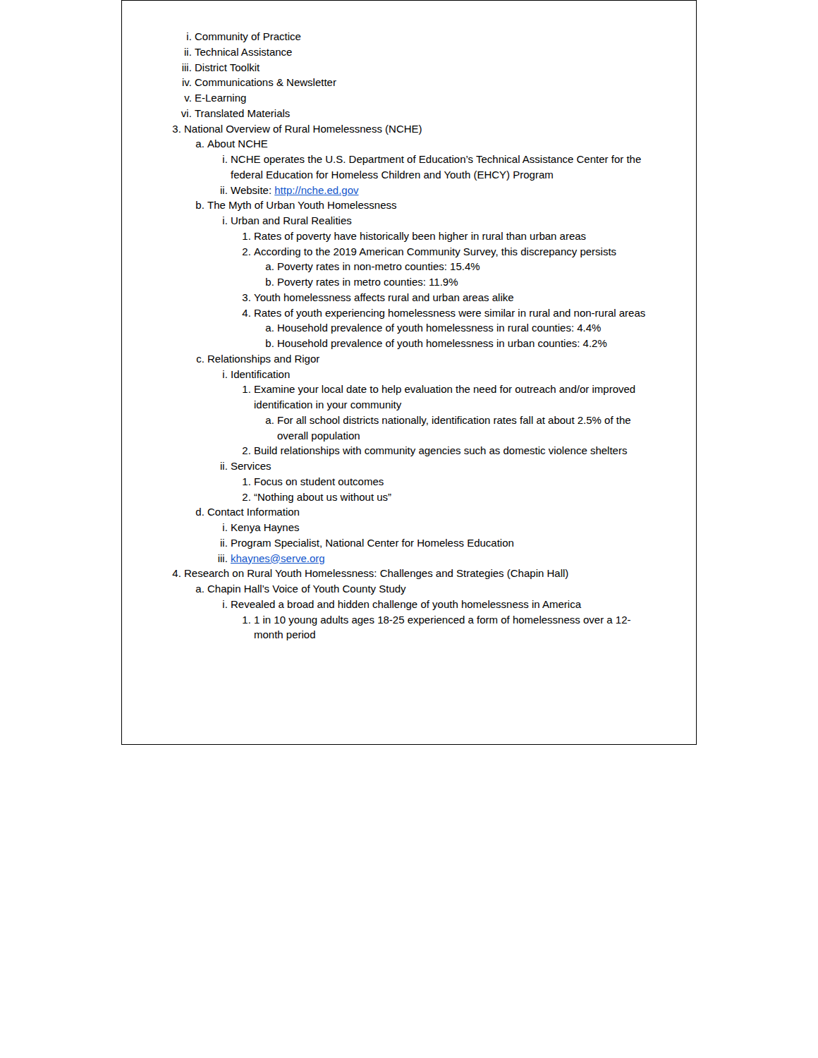Community of Practice
Technical Assistance
District Toolkit
Communications & Newsletter
E-Learning
Translated Materials
National Overview of Rural Homelessness (NCHE)
About NCHE
NCHE operates the U.S. Department of Education’s Technical Assistance Center for the federal Education for Homeless Children and Youth (EHCY) Program
Website: http://nche.ed.gov
The Myth of Urban Youth Homelessness
Urban and Rural Realities
Rates of poverty have historically been higher in rural than urban areas
According to the 2019 American Community Survey, this discrepancy persists
Poverty rates in non-metro counties: 15.4%
Poverty rates in metro counties: 11.9%
Youth homelessness affects rural and urban areas alike
Rates of youth experiencing homelessness were similar in rural and non-rural areas
Household prevalence of youth homelessness in rural counties: 4.4%
Household prevalence of youth homelessness in urban counties: 4.2%
Relationships and Rigor
Identification
Examine your local date to help evaluation the need for outreach and/or improved identification in your community
For all school districts nationally, identification rates fall at about 2.5% of the overall population
Build relationships with community agencies such as domestic violence shelters
Services
Focus on student outcomes
“Nothing about us without us”
Contact Information
Kenya Haynes
Program Specialist, National Center for Homeless Education
khaynes@serve.org
Research on Rural Youth Homelessness: Challenges and Strategies (Chapin Hall)
Chapin Hall’s Voice of Youth County Study
Revealed a broad and hidden challenge of youth homelessness in America
1 in 10 young adults ages 18-25 experienced a form of homelessness over a 12-month period